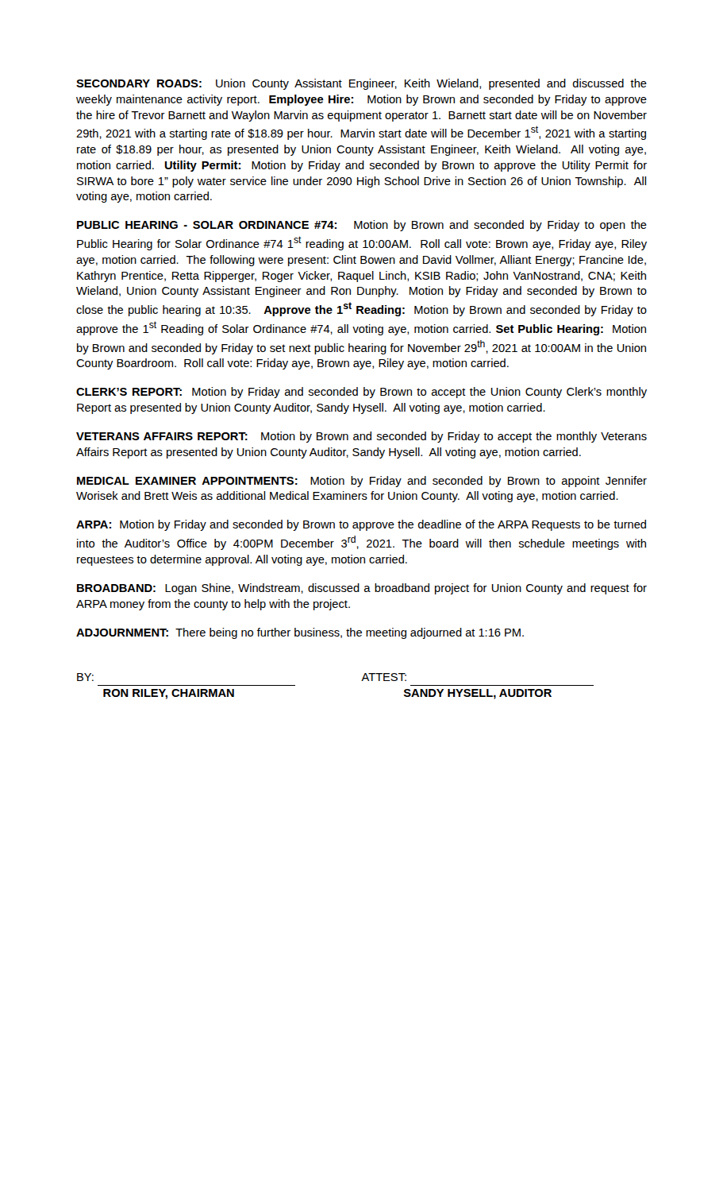SECONDARY ROADS: Union County Assistant Engineer, Keith Wieland, presented and discussed the weekly maintenance activity report. Employee Hire: Motion by Brown and seconded by Friday to approve the hire of Trevor Barnett and Waylon Marvin as equipment operator 1. Barnett start date will be on November 29th, 2021 with a starting rate of $18.89 per hour. Marvin start date will be December 1st, 2021 with a starting rate of $18.89 per hour, as presented by Union County Assistant Engineer, Keith Wieland. All voting aye, motion carried. Utility Permit: Motion by Friday and seconded by Brown to approve the Utility Permit for SIRWA to bore 1” poly water service line under 2090 High School Drive in Section 26 of Union Township. All voting aye, motion carried.
PUBLIC HEARING - SOLAR ORDINANCE #74: Motion by Brown and seconded by Friday to open the Public Hearing for Solar Ordinance #74 1st reading at 10:00AM. Roll call vote: Brown aye, Friday aye, Riley aye, motion carried. The following were present: Clint Bowen and David Vollmer, Alliant Energy; Francine Ide, Kathryn Prentice, Retta Ripperger, Roger Vicker, Raquel Linch, KSIB Radio; John VanNostrand, CNA; Keith Wieland, Union County Assistant Engineer and Ron Dunphy. Motion by Friday and seconded by Brown to close the public hearing at 10:35. Approve the 1st Reading: Motion by Brown and seconded by Friday to approve the 1st Reading of Solar Ordinance #74, all voting aye, motion carried. Set Public Hearing: Motion by Brown and seconded by Friday to set next public hearing for November 29th, 2021 at 10:00AM in the Union County Boardroom. Roll call vote: Friday aye, Brown aye, Riley aye, motion carried.
CLERK’S REPORT: Motion by Friday and seconded by Brown to accept the Union County Clerk’s monthly Report as presented by Union County Auditor, Sandy Hysell. All voting aye, motion carried.
VETERANS AFFAIRS REPORT: Motion by Brown and seconded by Friday to accept the monthly Veterans Affairs Report as presented by Union County Auditor, Sandy Hysell. All voting aye, motion carried.
MEDICAL EXAMINER APPOINTMENTS: Motion by Friday and seconded by Brown to appoint Jennifer Worisek and Brett Weis as additional Medical Examiners for Union County. All voting aye, motion carried.
ARPA: Motion by Friday and seconded by Brown to approve the deadline of the ARPA Requests to be turned into the Auditor’s Office by 4:00PM December 3rd, 2021. The board will then schedule meetings with requestees to determine approval. All voting aye, motion carried.
BROADBAND: Logan Shine, Windstream, discussed a broadband project for Union County and request for ARPA money from the county to help with the project.
ADJOURNMENT: There being no further business, the meeting adjourned at 1:16 PM.
| BY: | ATTEST: |
| RON RILEY, CHAIRMAN | SANDY HYSELL, AUDITOR |